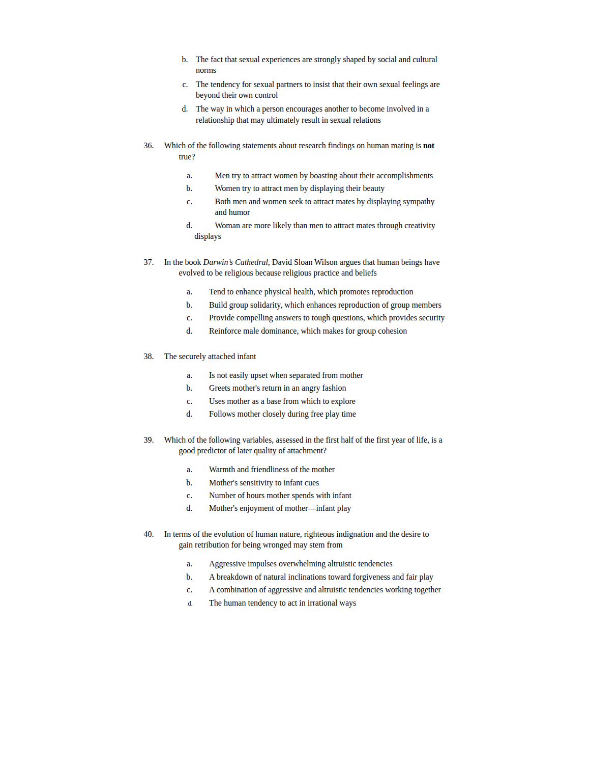The fact that sexual experiences are strongly shaped by social and cultural norms
The tendency for sexual partners to insist that their own sexual feelings are beyond their own control
The way in which a person encourages another to become involved in a relationship that may ultimately result in sexual relations
Which of the following statements about research findings on human mating is not
true?
Men try to attract women by boasting about their accomplishments
Women try to attract men by displaying their beauty
Both men and women seek to attract mates by displaying sympathy and humor
Woman are more likely than men to attract mates through creativity displays
In the book Darwin’s Cathedral, David Sloan Wilson argues that human beings have
evolved to be religious because religious practice and beliefs
Tend to enhance physical health, which promotes reproduction
Build group solidarity, which enhances reproduction of group members
Provide compelling answers to tough questions, which provides security
Reinforce male dominance, which makes for group cohesion
The securely attached infant
Is not easily upset when separated from mother
Greets mother's return in an angry fashion
Uses mother as a base from which to explore
Follows mother closely during free play time
Which of the following variables, assessed in the first half of the first year of life, is a
good predictor of later quality of attachment?
Warmth and friendliness of the mother
Mother's sensitivity to infant cues
Number of hours mother spends with infant
Mother's enjoyment of mother—infant play
In terms of the evolution of human nature, righteous indignation and the desire to
gain retribution for being wronged may stem from
Aggressive impulses overwhelming altruistic tendencies
A breakdown of natural inclinations toward forgiveness and fair play
A combination of aggressive and altruistic tendencies working together
The human tendency to act in irrational ways